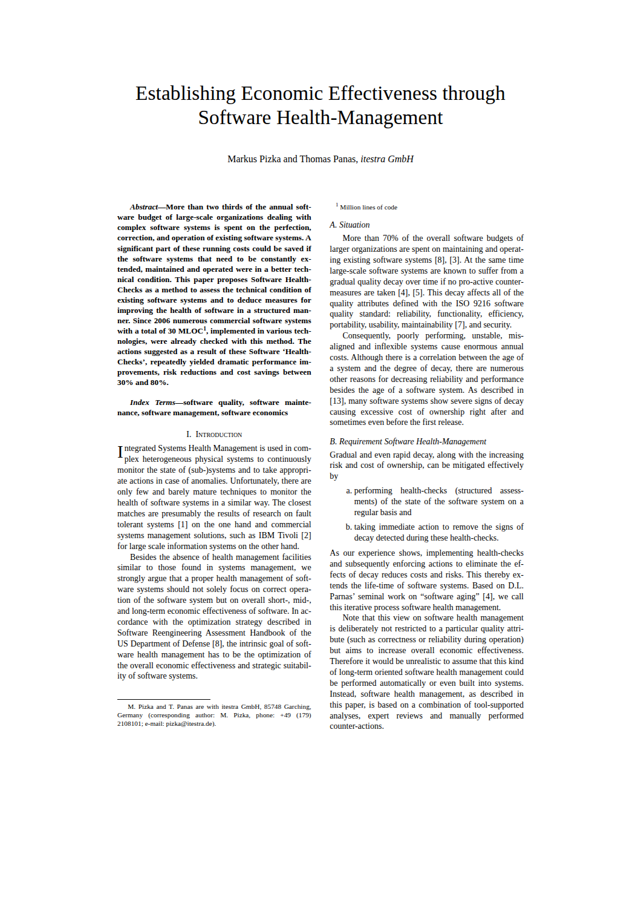Establishing Economic Effectiveness through
Software Health-Management
Markus Pizka and Thomas Panas, itestra GmbH
Abstract—More than two thirds of the annual software budget of large-scale organizations dealing with complex software systems is spent on the perfection, correction, and operation of existing software systems. A significant part of these running costs could be saved if the software systems that need to be constantly extended, maintained and operated were in a better technical condition. This paper proposes Software Health-Checks as a method to assess the technical condition of existing software systems and to deduce measures for improving the health of software in a structured manner. Since 2006 numerous commercial software systems with a total of 30 MLOC1, implemented in various technologies, were already checked with this method. The actions suggested as a result of these Software ‘Health-Checks’, repeatedly yielded dramatic performance improvements, risk reductions and cost savings between 30% and 80%.
Index Terms—software quality, software maintenance, software management, software economics
I. Introduction
Integrated Systems Health Management is used in complex heterogeneous physical systems to continuously monitor the state of (sub-)systems and to take appropriate actions in case of anomalies. Unfortunately, there are only few and barely mature techniques to monitor the health of software systems in a similar way. The closest matches are presumably the results of research on fault tolerant systems [1] on the one hand and commercial systems management solutions, such as IBM Tivoli [2] for large scale information systems on the other hand.
Besides the absence of health management facilities similar to those found in systems management, we strongly argue that a proper health management of software systems should not solely focus on correct operation of the software system but on overall short-, mid-, and long-term economic effectiveness of software. In accordance with the optimization strategy described in Software Reengineering Assessment Handbook of the US Department of Defense [8], the intrinsic goal of software health management has to be the optimization of the overall economic effectiveness and strategic suitability of software systems.
M. Pizka and T. Panas are with itestra GmbH, 85748 Garching, Germany (corresponding author: M. Pizka, phone: +49 (179) 2108101; e-mail: pizka@itestra.de).
1 Million lines of code
A. Situation
More than 70% of the overall software budgets of larger organizations are spent on maintaining and operating existing software systems [8], [3]. At the same time large-scale software systems are known to suffer from a gradual quality decay over time if no pro-active countermeasures are taken [4], [5]. This decay affects all of the quality attributes defined with the ISO 9216 software quality standard: reliability, functionality, efficiency, portability, usability, maintainability [7], and security.
Consequently, poorly performing, unstable, misaligned and inflexible systems cause enormous annual costs. Although there is a correlation between the age of a system and the degree of decay, there are numerous other reasons for decreasing reliability and performance besides the age of a software system. As described in [13], many software systems show severe signs of decay causing excessive cost of ownership right after and sometimes even before the first release.
B. Requirement Software Health-Management
Gradual and even rapid decay, along with the increasing risk and cost of ownership, can be mitigated effectively by
performing health-checks (structured assessments) of the state of the software system on a regular basis and
taking immediate action to remove the signs of decay detected during these health-checks.
As our experience shows, implementing health-checks and subsequently enforcing actions to eliminate the effects of decay reduces costs and risks. This thereby extends the life-time of software systems. Based on D.L. Parnas’ seminal work on “software aging” [4], we call this iterative process software health management.
Note that this view on software health management is deliberately not restricted to a particular quality attribute (such as correctness or reliability during operation) but aims to increase overall economic effectiveness. Therefore it would be unrealistic to assume that this kind of long-term oriented software health management could be performed automatically or even built into systems. Instead, software health management, as described in this paper, is based on a combination of tool-supported analyses, expert reviews and manually performed counter-actions.